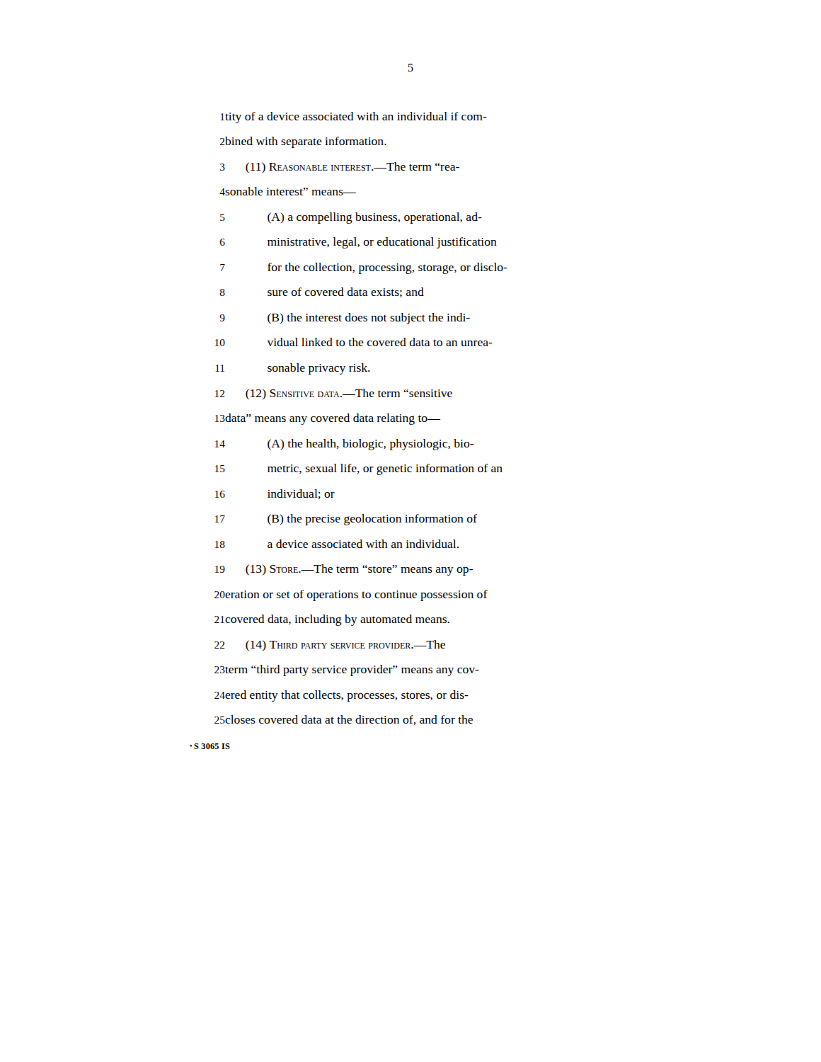5
| 1 | tity of a device associated with an individual if com- |
| 2 | bined with separate information. |
| 3 | (11) Reasonable interest. —The term “rea- |
| 4 | sonable interest” means— |
| 5 | (A) a compelling business, operational, ad- |
| 6 | ministrative, legal, or educational justification |
| 7 | for the collection, processing, storage, or disclo- |
| 8 | sure of covered data exists; and |
| 9 | (B) the interest does not subject the indi- |
| 10 | vidual linked to the covered data to an unrea- |
| 11 | sonable privacy risk. |
| 12 | (12) Sensitive data. —The term “sensitive |
| 13 | data” means any covered data relating to— |
| 14 | (A) the health, biologic, physiologic, bio- |
| 15 | metric, sexual life, or genetic information of an |
| 16 | individual; or |
| 17 | (B) the precise geolocation information of |
| 18 | a device associated with an individual. |
| 19 | (13) Store. —The term “store” means any op- |
| 20 | eration or set of operations to continue possession of |
| 21 | covered data, including by automated means. |
| 22 | (14) Third party service provider. —The |
| 23 | term “third party service provider” means any cov- |
| 24 | ered entity that collects, processes, stores, or dis- |
| 25 | closes covered data at the direction of, and for the |
•S 3065 IS